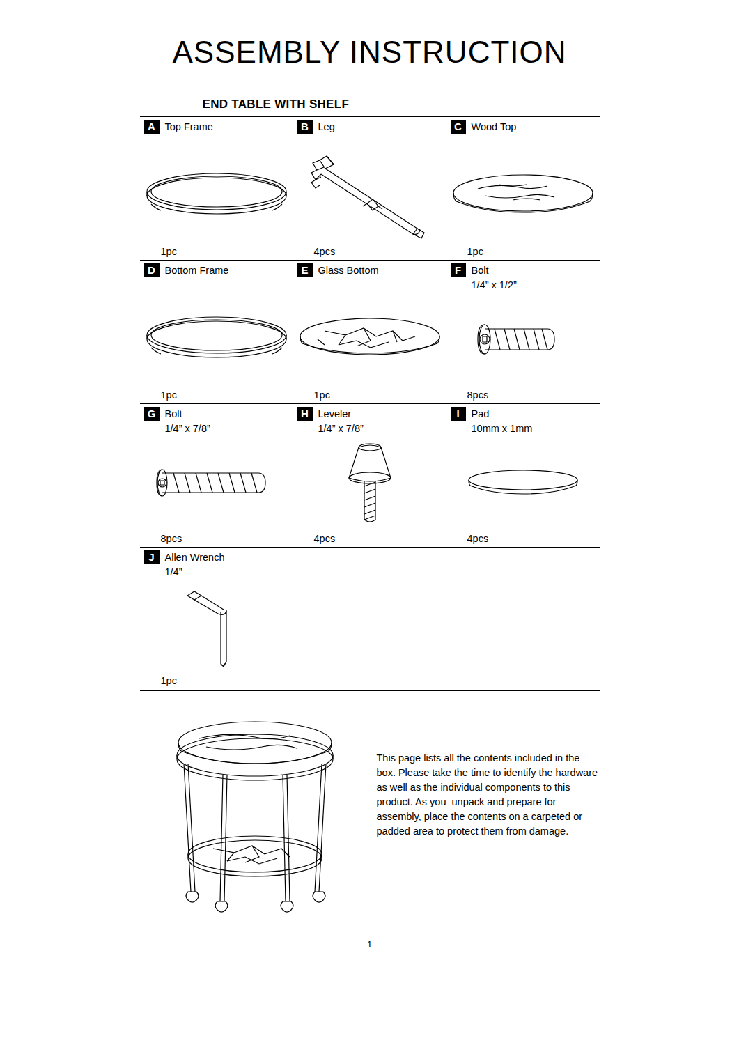ASSEMBLY INSTRUCTION
END TABLE WITH SHELF
| A Top Frame 1pc | B Leg 4pcs | C Wood Top 1pc |
| D Bottom Frame 1pc | E Glass Bottom 1pc | F Bolt 1/4” x 1/2” 8pcs |
| G Bolt 1/4” x 7/8” 8pcs | H Leveler 1/4” x 7/8” 4pcs | I Pad 10mm x 1mm 4pcs |
| J Allen Wrench 1/4” 1pc | | |
This page lists all the contents included in the box. Please take the time to identify the hardware as well as the individual components to this product. As you unpack and prepare for assembly, place the contents on a carpeted or padded area to protect them from damage.
1